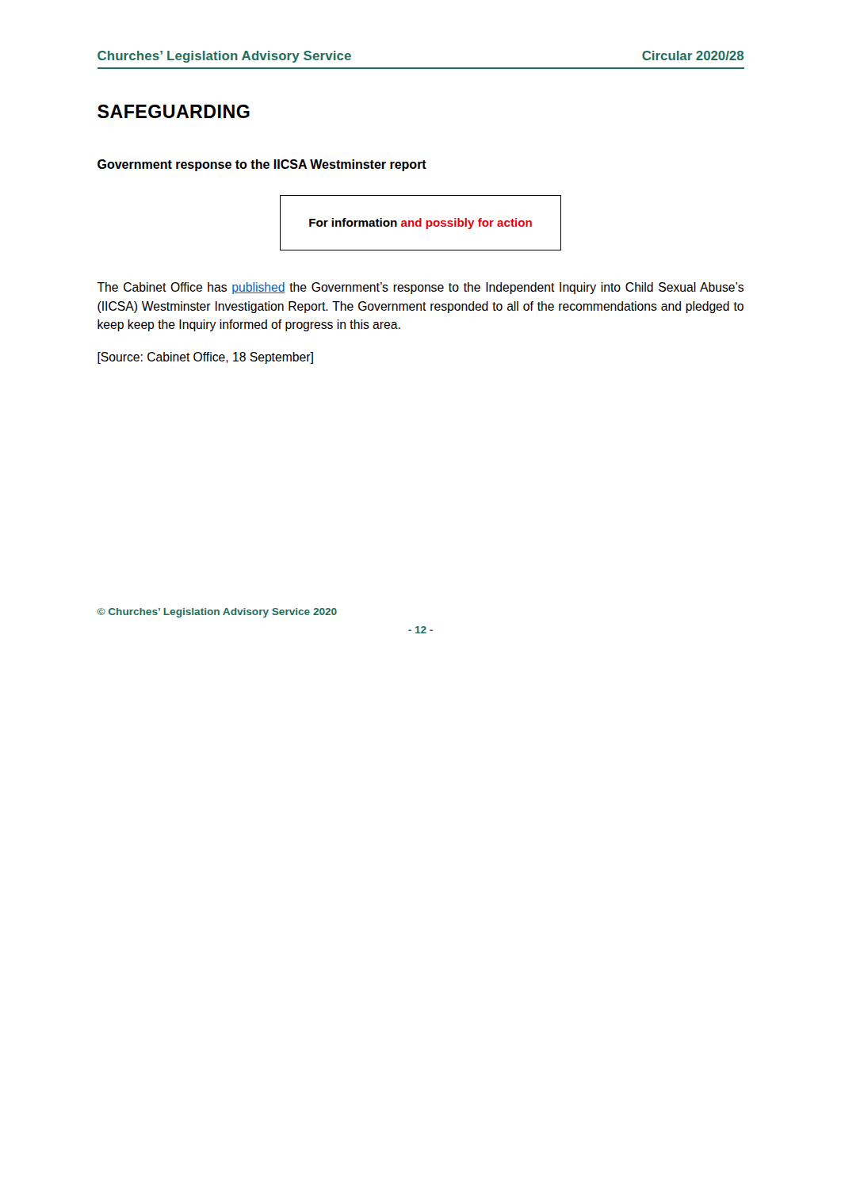Churches’ Legislation Advisory Service Circular 2020/28
SAFEGUARDING
Government response to the IICSA Westminster report
For information and possibly for action
The Cabinet Office has published the Government’s response to the Independent Inquiry into Child Sexual Abuse’s (IICSA) Westminster Investigation Report. The Government responded to all of the recommendations and pledged to keep keep the Inquiry informed of progress in this area.
[Source: Cabinet Office, 18 September]
© Churches’ Legislation Advisory Service 2020
- 12 -